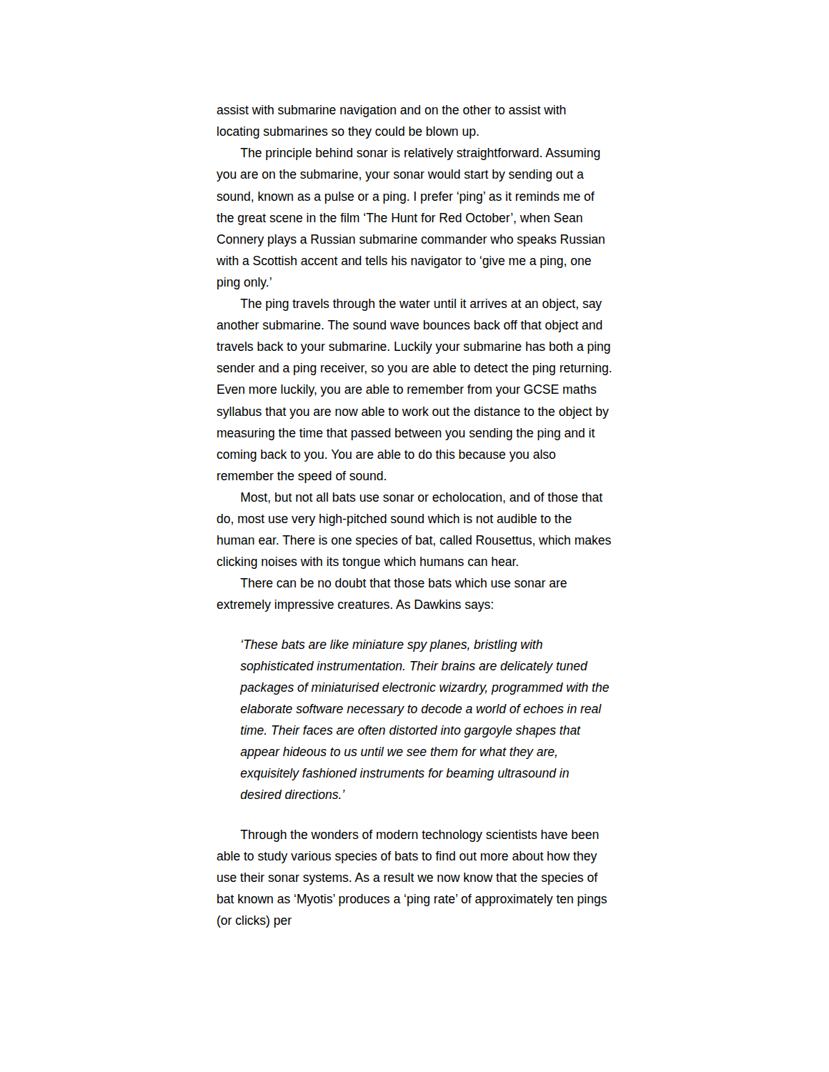assist with submarine navigation and on the other to assist with locating submarines so they could be blown up.
The principle behind sonar is relatively straightforward. Assuming you are on the submarine, your sonar would start by sending out a sound, known as a pulse or a ping. I prefer ‘ping’ as it reminds me of the great scene in the film ‘The Hunt for Red October’, when Sean Connery plays a Russian submarine commander who speaks Russian with a Scottish accent and tells his navigator to ‘give me a ping, one ping only.’
The ping travels through the water until it arrives at an object, say another submarine. The sound wave bounces back off that object and travels back to your submarine. Luckily your submarine has both a ping sender and a ping receiver, so you are able to detect the ping returning. Even more luckily, you are able to remember from your GCSE maths syllabus that you are now able to work out the distance to the object by measuring the time that passed between you sending the ping and it coming back to you. You are able to do this because you also remember the speed of sound.
Most, but not all bats use sonar or echolocation, and of those that do, most use very high-pitched sound which is not audible to the human ear. There is one species of bat, called Rousettus, which makes clicking noises with its tongue which humans can hear.
There can be no doubt that those bats which use sonar are extremely impressive creatures. As Dawkins says:
‘These bats are like miniature spy planes, bristling with sophisticated instrumentation. Their brains are delicately tuned packages of miniaturised electronic wizardry, programmed with the elaborate software necessary to decode a world of echoes in real time. Their faces are often distorted into gargoyle shapes that appear hideous to us until we see them for what they are, exquisitely fashioned instruments for beaming ultrasound in desired directions.’
Through the wonders of modern technology scientists have been able to study various species of bats to find out more about how they use their sonar systems. As a result we now know that the species of bat known as ‘Myotis’ produces a ‘ping rate’ of approximately ten pings (or clicks) per